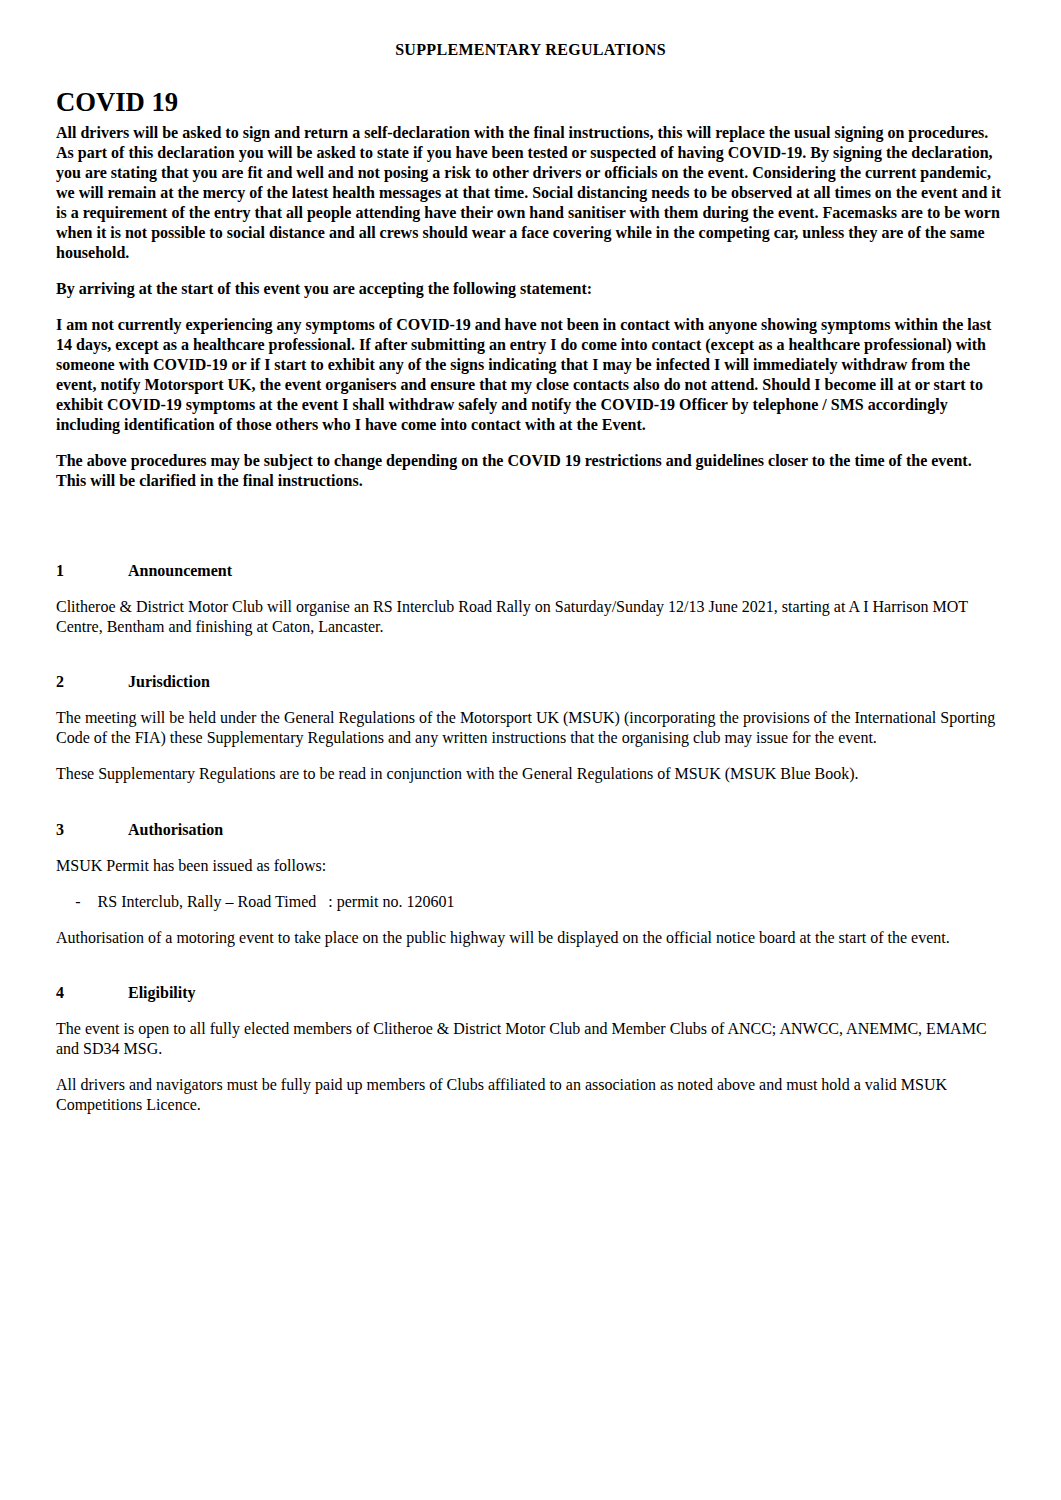SUPPLEMENTARY REGULATIONS
COVID 19
All drivers will be asked to sign and return a self-declaration with the final instructions, this will replace the usual signing on procedures. As part of this declaration you will be asked to state if you have been tested or suspected of having COVID-19. By signing the declaration, you are stating that you are fit and well and not posing a risk to other drivers or officials on the event. Considering the current pandemic, we will remain at the mercy of the latest health messages at that time. Social distancing needs to be observed at all times on the event and it is a requirement of the entry that all people attending have their own hand sanitiser with them during the event. Facemasks are to be worn when it is not possible to social distance and all crews should wear a face covering while in the competing car, unless they are of the same household.
By arriving at the start of this event you are accepting the following statement:
I am not currently experiencing any symptoms of COVID-19 and have not been in contact with anyone showing symptoms within the last 14 days, except as a healthcare professional. If after submitting an entry I do come into contact (except as a healthcare professional) with someone with COVID-19 or if I start to exhibit any of the signs indicating that I may be infected I will immediately withdraw from the event, notify Motorsport UK, the event organisers and ensure that my close contacts also do not attend. Should I become ill at or start to exhibit COVID-19 symptoms at the event I shall withdraw safely and notify the COVID-19 Officer by telephone / SMS accordingly including identification of those others who I have come into contact with at the Event.
The above procedures may be subject to change depending on the COVID 19 restrictions and guidelines closer to the time of the event. This will be clarified in the final instructions.
1 Announcement
Clitheroe & District Motor Club will organise an RS Interclub Road Rally on Saturday/Sunday 12/13 June 2021, starting at A I Harrison MOT Centre, Bentham and finishing at Caton, Lancaster.
2 Jurisdiction
The meeting will be held under the General Regulations of the Motorsport UK (MSUK) (incorporating the provisions of the International Sporting Code of the FIA) these Supplementary Regulations and any written instructions that the organising club may issue for the event.
These Supplementary Regulations are to be read in conjunction with the General Regulations of MSUK (MSUK Blue Book).
3 Authorisation
MSUK Permit has been issued as follows:
RS Interclub, Rally – Road Timed : permit no. 120601
Authorisation of a motoring event to take place on the public highway will be displayed on the official notice board at the start of the event.
4 Eligibility
The event is open to all fully elected members of Clitheroe & District Motor Club and Member Clubs of ANCC; ANWCC, ANEMMC, EMAMC and SD34 MSG.
All drivers and navigators must be fully paid up members of Clubs affiliated to an association as noted above and must hold a valid MSUK Competitions Licence.